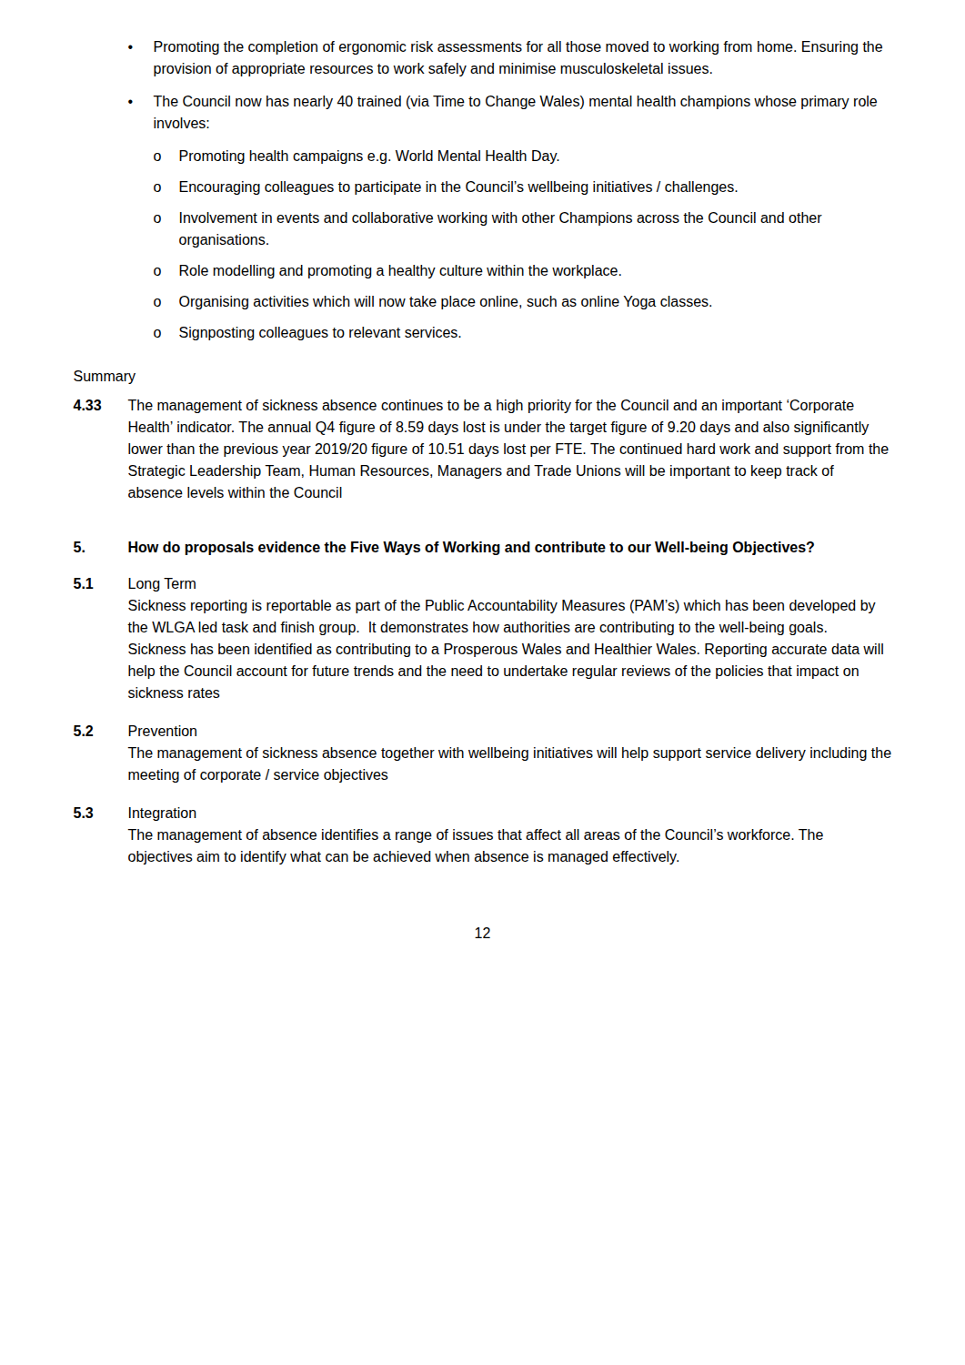• Promoting the completion of ergonomic risk assessments for all those moved to working from home. Ensuring the provision of appropriate resources to work safely and minimise musculoskeletal issues.
• The Council now has nearly 40 trained (via Time to Change Wales) mental health champions whose primary role involves:
o Promoting health campaigns e.g. World Mental Health Day.
o Encouraging colleagues to participate in the Council’s wellbeing initiatives / challenges.
o Involvement in events and collaborative working with other Champions across the Council and other organisations.
o Role modelling and promoting a healthy culture within the workplace.
o Organising activities which will now take place online, such as online Yoga classes.
o Signposting colleagues to relevant services.
Summary
4.33 The management of sickness absence continues to be a high priority for the Council and an important ‘Corporate Health’ indicator. The annual Q4 figure of 8.59 days lost is under the target figure of 9.20 days and also significantly lower than the previous year 2019/20 figure of 10.51 days lost per FTE. The continued hard work and support from the Strategic Leadership Team, Human Resources, Managers and Trade Unions will be important to keep track of absence levels within the Council
5. How do proposals evidence the Five Ways of Working and contribute to our Well-being Objectives?
5.1 Long Term Sickness reporting is reportable as part of the Public Accountability Measures (PAM’s) which has been developed by the WLGA led task and finish group. It demonstrates how authorities are contributing to the well-being goals. Sickness has been identified as contributing to a Prosperous Wales and Healthier Wales. Reporting accurate data will help the Council account for future trends and the need to undertake regular reviews of the policies that impact on sickness rates
5.2 Prevention The management of sickness absence together with wellbeing initiatives will help support service delivery including the meeting of corporate / service objectives
5.3 Integration The management of absence identifies a range of issues that affect all areas of the Council’s workforce. The objectives aim to identify what can be achieved when absence is managed effectively.
12